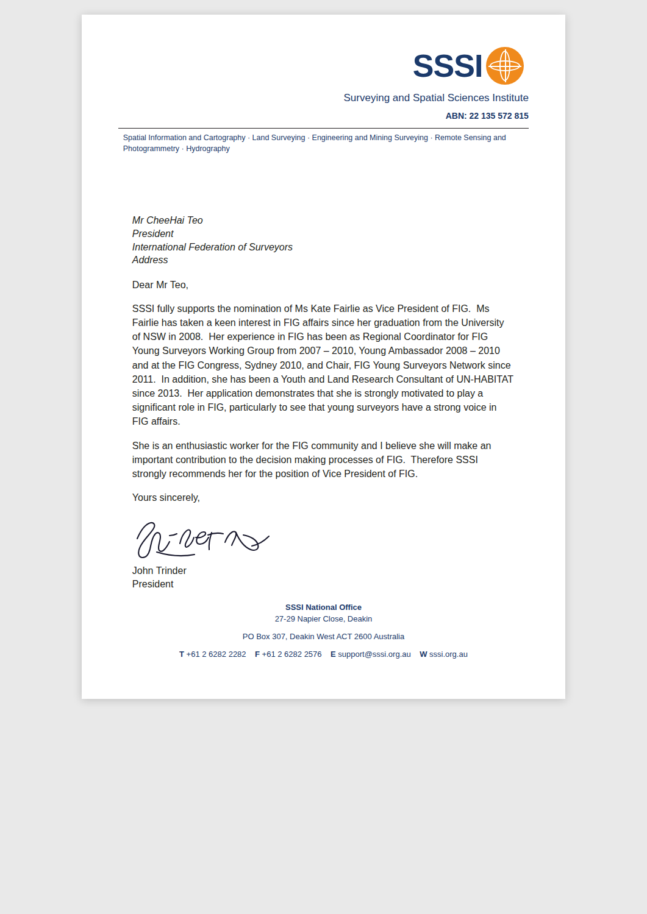SSSI
Surveying and Spatial Sciences Institute
ABN: 22 135 572 815
Spatial Information and Cartography · Land Surveying · Engineering and Mining Surveying · Remote Sensing and Photogrammetry · Hydrography
Mr CheeHai Teo
President
International Federation of Surveyors
Address
Dear Mr Teo,
SSSI fully supports the nomination of Ms Kate Fairlie as Vice President of FIG. Ms Fairlie has taken a keen interest in FIG affairs since her graduation from the University of NSW in 2008. Her experience in FIG has been as Regional Coordinator for FIG Young Surveyors Working Group from 2007 – 2010, Young Ambassador 2008 – 2010 and at the FIG Congress, Sydney 2010, and Chair, FIG Young Surveyors Network since 2011. In addition, she has been a Youth and Land Research Consultant of UN-HABITAT since 2013. Her application demonstrates that she is strongly motivated to play a significant role in FIG, particularly to see that young surveyors have a strong voice in FIG affairs.
She is an enthusiastic worker for the FIG community and I believe she will make an important contribution to the decision making processes of FIG. Therefore SSSI strongly recommends her for the position of Vice President of FIG.
Yours sincerely,
John Trinder
President
SSSI National Office
27-29 Napier Close, Deakin
PO Box 307, Deakin West ACT 2600 Australia
T +61 2 6282 2282 F +61 2 6282 2576 E support@sssi.org.au W sssi.org.au